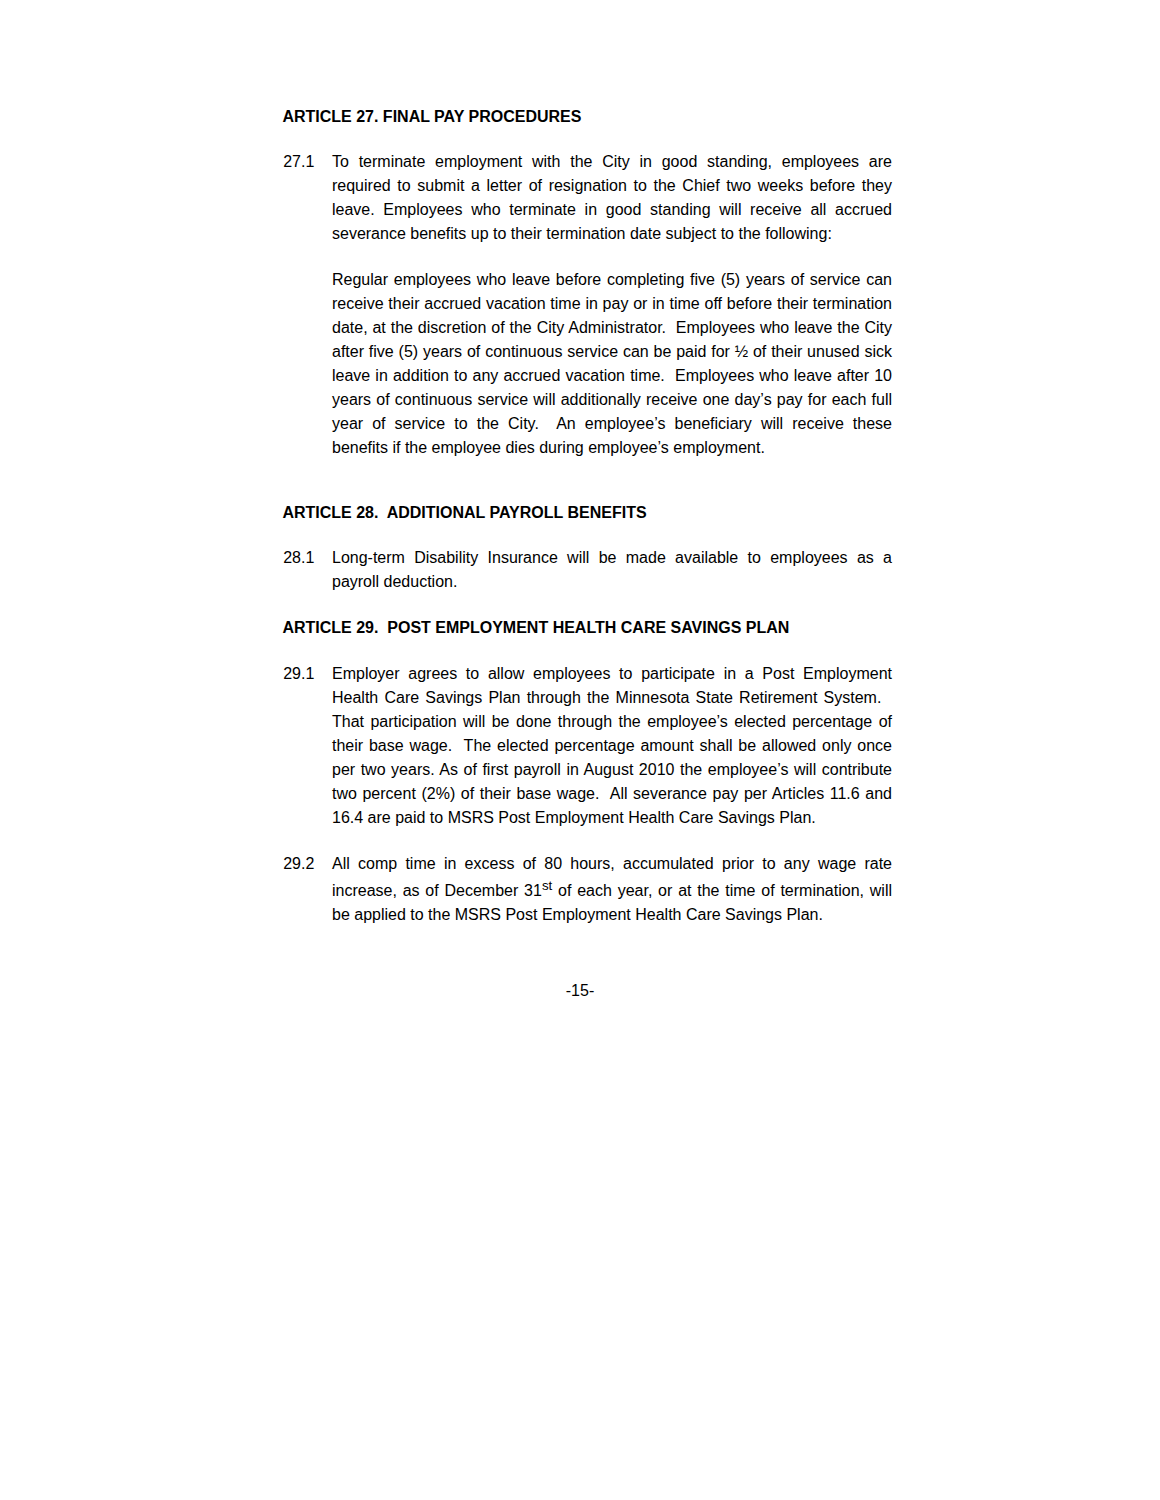ARTICLE 27. FINAL PAY PROCEDURES
27.1
To terminate employment with the City in good standing, employees are required to submit a letter of resignation to the Chief two weeks before they leave. Employees who terminate in good standing will receive all accrued severance benefits up to their termination date subject to the following:
Regular employees who leave before completing five (5) years of service can receive their accrued vacation time in pay or in time off before their termination date, at the discretion of the City Administrator. Employees who leave the City after five (5) years of continuous service can be paid for ½ of their unused sick leave in addition to any accrued vacation time. Employees who leave after 10 years of continuous service will additionally receive one day’s pay for each full year of service to the City. An employee’s beneficiary will receive these benefits if the employee dies during employee’s employment.
ARTICLE 28. ADDITIONAL PAYROLL BENEFITS
28.1
Long-term Disability Insurance will be made available to employees as a payroll deduction.
ARTICLE 29. POST EMPLOYMENT HEALTH CARE SAVINGS PLAN
29.1
Employer agrees to allow employees to participate in a Post Employment Health Care Savings Plan through the Minnesota State Retirement System. That participation will be done through the employee’s elected percentage of their base wage. The elected percentage amount shall be allowed only once per two years. As of first payroll in August 2010 the employee’s will contribute two percent (2%) of their base wage. All severance pay per Articles 11.6 and 16.4 are paid to MSRS Post Employment Health Care Savings Plan.
29.2
All comp time in excess of 80 hours, accumulated prior to any wage rate increase, as of December 31st of each year, or at the time of termination, will be applied to the MSRS Post Employment Health Care Savings Plan.
-15-